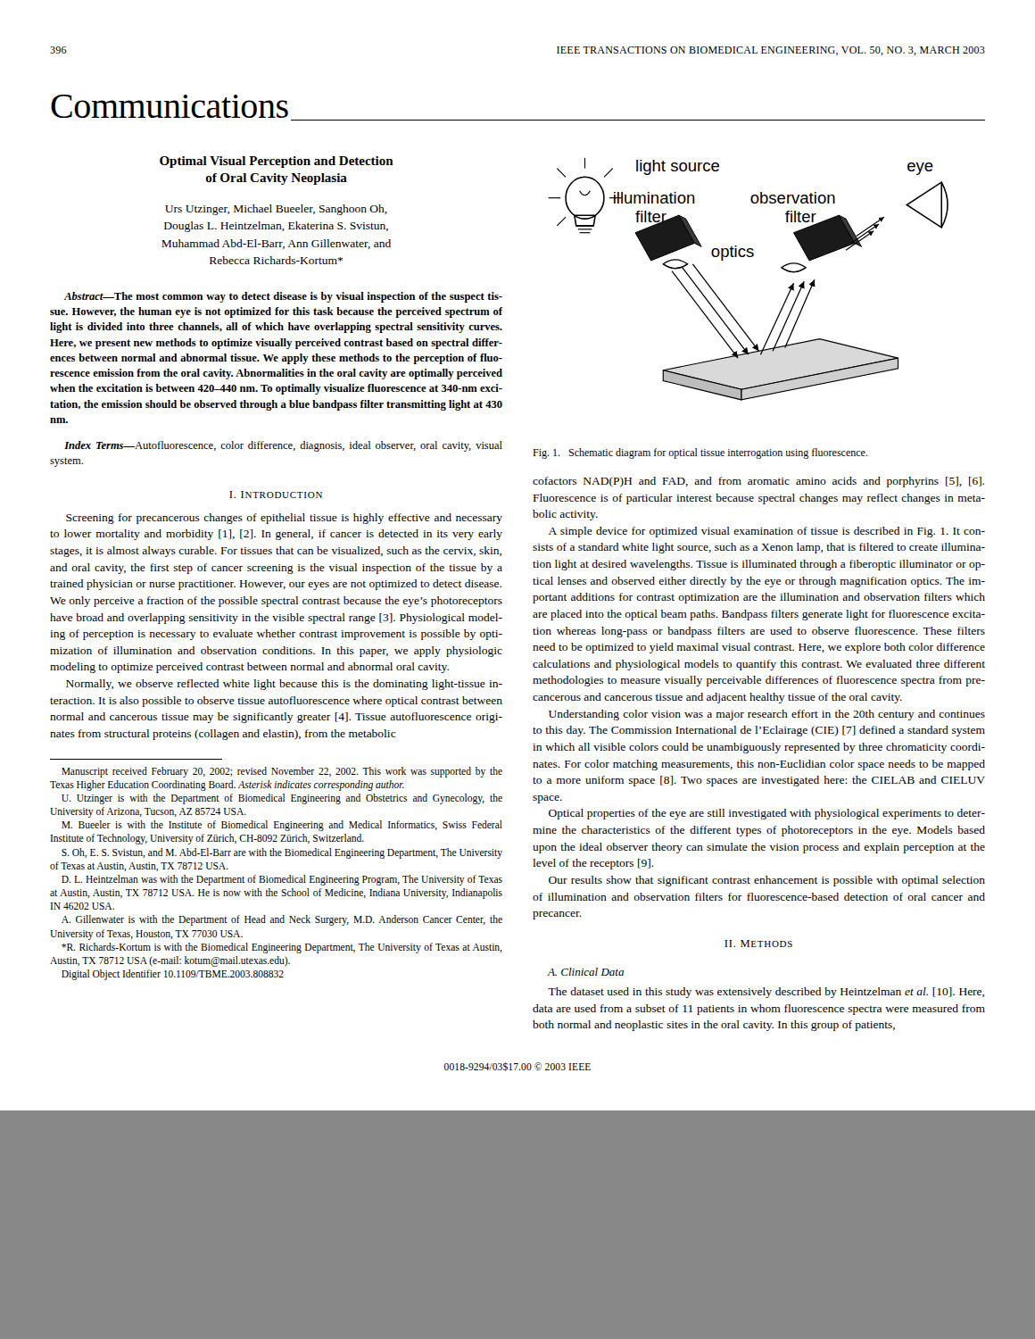396 IEEE TRANSACTIONS ON BIOMEDICAL ENGINEERING, VOL. 50, NO. 3, MARCH 2003
Communications
Optimal Visual Perception and Detection
of Oral Cavity Neoplasia
Urs Utzinger, Michael Bueeler, Sanghoon Oh,
Douglas L. Heintzelman, Ekaterina S. Svistun,
Muhammad Abd-El-Barr, Ann Gillenwater, and
Rebecca Richards-Kortum*
Abstract—The most common way to detect disease is by visual inspection of the suspect tissue. However, the human eye is not optimized for this task because the perceived spectrum of light is divided into three channels, all of which have overlapping spectral sensitivity curves. Here, we present new methods to optimize visually perceived contrast based on spectral differences between normal and abnormal tissue. We apply these methods to the perception of fluorescence emission from the oral cavity. Abnormalities in the oral cavity are optimally perceived when the excitation is between 420–440 nm. To optimally visualize fluorescence at 340-nm excitation, the emission should be observed through a blue bandpass filter transmitting light at 430 nm.
Index Terms—Autofluorescence, color difference, diagnosis, ideal observer, oral cavity, visual system.
I. INTRODUCTION
Screening for precancerous changes of epithelial tissue is highly effective and necessary to lower mortality and morbidity [1], [2]. In general, if cancer is detected in its very early stages, it is almost always curable. For tissues that can be visualized, such as the cervix, skin, and oral cavity, the first step of cancer screening is the visual inspection of the tissue by a trained physician or nurse practitioner. However, our eyes are not optimized to detect disease. We only perceive a fraction of the possible spectral contrast because the eye’s photoreceptors have broad and overlapping sensitivity in the visible spectral range [3]. Physiological modeling of perception is necessary to evaluate whether contrast improvement is possible by optimization of illumination and observation conditions. In this paper, we apply physiologic modeling to optimize perceived contrast between normal and abnormal oral cavity.
Normally, we observe reflected white light because this is the dominating light-tissue interaction. It is also possible to observe tissue autofluorescence where optical contrast between normal and cancerous tissue may be significantly greater [4]. Tissue autofluorescence originates from structural proteins (collagen and elastin), from the metabolic
Manuscript received February 20, 2002; revised November 22, 2002. This work was supported by the Texas Higher Education Coordinating Board. Asterisk indicates corresponding author.
U. Utzinger is with the Department of Biomedical Engineering and Obstetrics and Gynecology, the University of Arizona, Tucson, AZ 85724 USA.
M. Bueeler is with the Institute of Biomedical Engineering and Medical Informatics, Swiss Federal Institute of Technology, University of Zürich, CH-8092 Zürich, Switzerland.
S. Oh, E. S. Svistun, and M. Abd-El-Barr are with the Biomedical Engineering Department, The University of Texas at Austin, Austin, TX 78712 USA.
D. L. Heintzelman was with the Department of Biomedical Engineering Program, The University of Texas at Austin, Austin, TX 78712 USA. He is now with the School of Medicine, Indiana University, Indianapolis IN 46202 USA.
A. Gillenwater is with the Department of Head and Neck Surgery, M.D. Anderson Cancer Center, the University of Texas, Houston, TX 77030 USA.
*R. Richards-Kortum is with the Biomedical Engineering Department, The University of Texas at Austin, Austin, TX 78712 USA (e-mail: kotum@mail.utexas.edu).
Digital Object Identifier 10.1109/TBME.2003.808832
light source eye illumination observation filter filter optics tissue
Fig. 1. Schematic diagram for optical tissue interrogation using fluorescence.
cofactors NAD(P)H and FAD, and from aromatic amino acids and porphyrins [5], [6]. Fluorescence is of particular interest because spectral changes may reflect changes in metabolic activity.
A simple device for optimized visual examination of tissue is described in Fig. 1. It consists of a standard white light source, such as a Xenon lamp, that is filtered to create illumination light at desired wavelengths. Tissue is illuminated through a fiberoptic illuminator or optical lenses and observed either directly by the eye or through magnification optics. The important additions for contrast optimization are the illumination and observation filters which are placed into the optical beam paths. Bandpass filters generate light for fluorescence excitation whereas long-pass or bandpass filters are used to observe fluorescence. These filters need to be optimized to yield maximal visual contrast. Here, we explore both color difference calculations and physiological models to quantify this contrast. We evaluated three different methodologies to measure visually perceivable differences of fluorescence spectra from precancerous and cancerous tissue and adjacent healthy tissue of the oral cavity.
Understanding color vision was a major research effort in the 20th century and continues to this day. The Commission International de l’Eclairage (CIE) [7] defined a standard system in which all visible colors could be unambiguously represented by three chromaticity coordinates. For color matching measurements, this non-Euclidian color space needs to be mapped to a more uniform space [8]. Two spaces are investigated here: the CIELAB and CIELUV space.
Optical properties of the eye are still investigated with physiological experiments to determine the characteristics of the different types of photoreceptors in the eye. Models based upon the ideal observer theory can simulate the vision process and explain perception at the level of the receptors [9].
Our results show that significant contrast enhancement is possible with optimal selection of illumination and observation filters for fluorescence-based detection of oral cancer and precancer.
II. METHODS
A. Clinical Data
The dataset used in this study was extensively described by Heintzelman et al. [10]. Here, data are used from a subset of 11 patients in whom fluorescence spectra were measured from both normal and neoplastic sites in the oral cavity. In this group of patients,
0018-9294/03$17.00 © 2003 IEEE